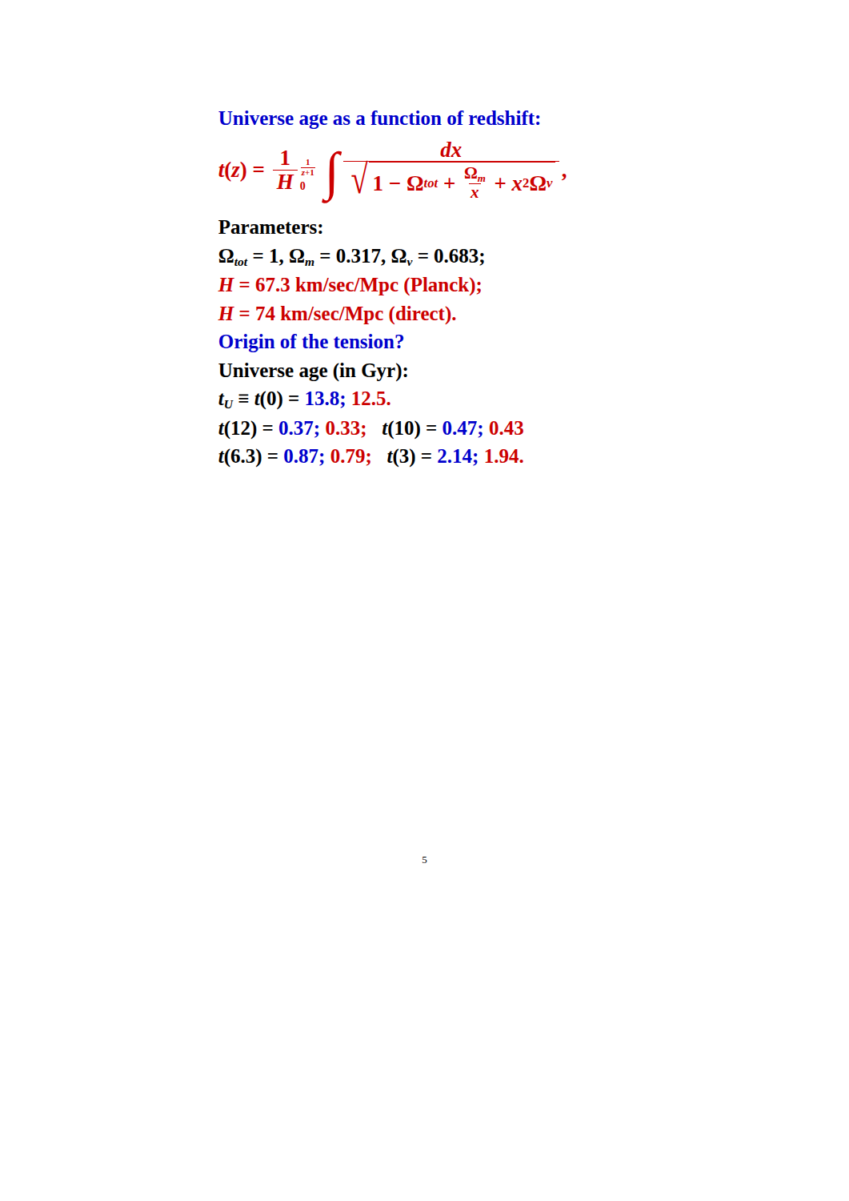Universe age as a function of redshift:
t(z) = 1 H 1 z+1 0 ∫ dx √ 1 − Ωtot + Ωm x + x2Ωv ,
Parameters:
Ωtot = 1, Ωm = 0.317, Ωv = 0.683;
H = 67.3 km/sec/Mpc (Planck);
H = 74 km/sec/Mpc (direct).
Origin of the tension?
Universe age (in Gyr):
tU ≡ t(0) = 13.8; 12.5.
t(12) = 0.37; 0.33; t(10) = 0.47; 0.43
t(6.3) = 0.87; 0.79; t(3) = 2.14; 1.94.
5